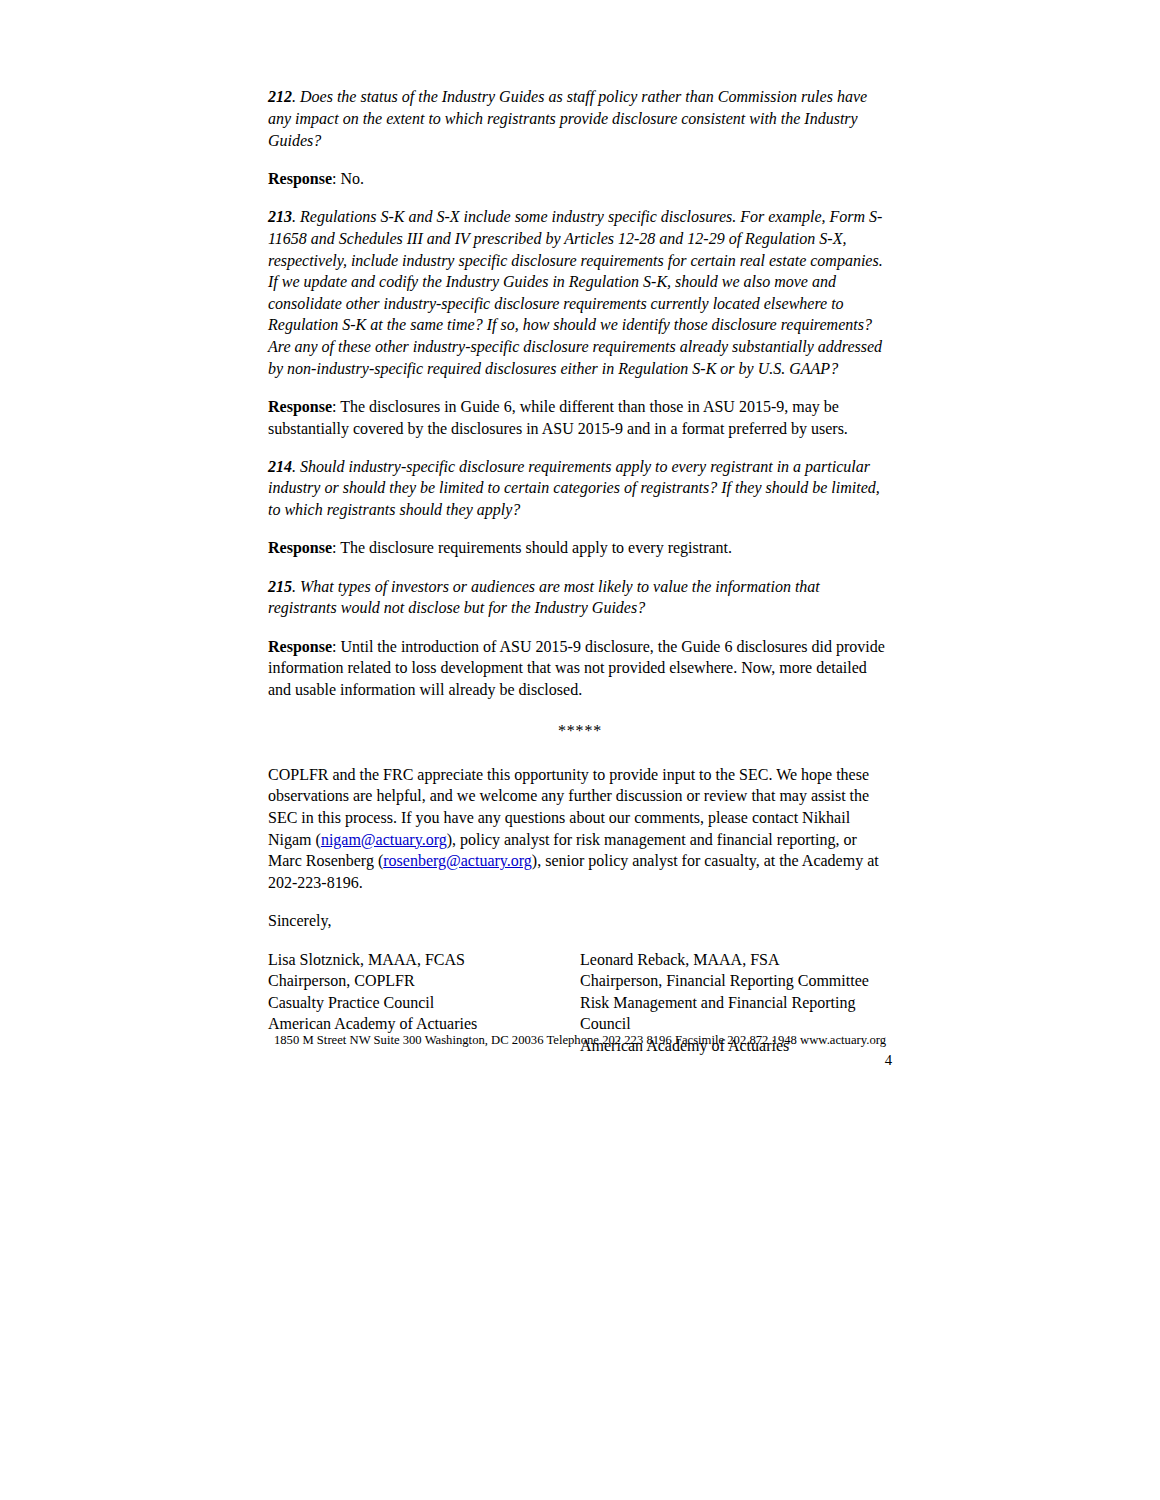212. Does the status of the Industry Guides as staff policy rather than Commission rules have any impact on the extent to which registrants provide disclosure consistent with the Industry Guides?
Response: No.
213. Regulations S-K and S-X include some industry specific disclosures. For example, Form S-11658 and Schedules III and IV prescribed by Articles 12-28 and 12-29 of Regulation S-X, respectively, include industry specific disclosure requirements for certain real estate companies. If we update and codify the Industry Guides in Regulation S-K, should we also move and consolidate other industry-specific disclosure requirements currently located elsewhere to Regulation S-K at the same time? If so, how should we identify those disclosure requirements? Are any of these other industry-specific disclosure requirements already substantially addressed by non-industry-specific required disclosures either in Regulation S-K or by U.S. GAAP?
Response: The disclosures in Guide 6, while different than those in ASU 2015-9, may be substantially covered by the disclosures in ASU 2015-9 and in a format preferred by users.
214. Should industry-specific disclosure requirements apply to every registrant in a particular industry or should they be limited to certain categories of registrants? If they should be limited, to which registrants should they apply?
Response: The disclosure requirements should apply to every registrant.
215. What types of investors or audiences are most likely to value the information that registrants would not disclose but for the Industry Guides?
Response: Until the introduction of ASU 2015-9 disclosure, the Guide 6 disclosures did provide information related to loss development that was not provided elsewhere. Now, more detailed and usable information will already be disclosed.
*****
COPLFR and the FRC appreciate this opportunity to provide input to the SEC. We hope these observations are helpful, and we welcome any further discussion or review that may assist the SEC in this process. If you have any questions about our comments, please contact Nikhail Nigam (nigam@actuary.org), policy analyst for risk management and financial reporting, or Marc Rosenberg (rosenberg@actuary.org), senior policy analyst for casualty, at the Academy at 202-223-8196.
Sincerely,
| Lisa Slotznick, MAAA, FCAS Chairperson, COPLFR Casualty Practice Council American Academy of Actuaries | Leonard Reback, MAAA, FSA Chairperson, Financial Reporting Committee Risk Management and Financial Reporting Council American Academy of Actuaries |
1850 M Street NW Suite 300 Washington, DC 20036 Telephone 202 223 8196 Facsimile 202 872 1948 www.actuary.org
4